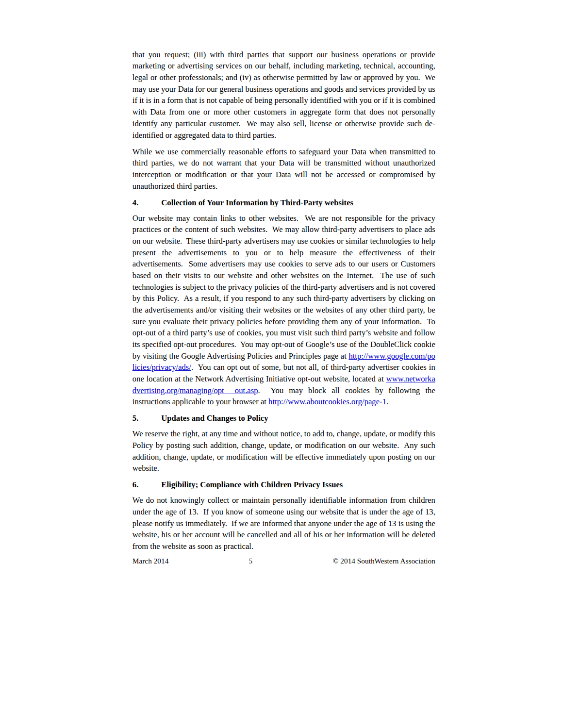that you request; (iii) with third parties that support our business operations or provide marketing or advertising services on our behalf, including marketing, technical, accounting, legal or other professionals; and (iv) as otherwise permitted by law or approved by you. We may use your Data for our general business operations and goods and services provided by us if it is in a form that is not capable of being personally identified with you or if it is combined with Data from one or more other customers in aggregate form that does not personally identify any particular customer. We may also sell, license or otherwise provide such de-identified or aggregated data to third parties.
While we use commercially reasonable efforts to safeguard your Data when transmitted to third parties, we do not warrant that your Data will be transmitted without unauthorized interception or modification or that your Data will not be accessed or compromised by unauthorized third parties.
4. Collection of Your Information by Third-Party websites
Our website may contain links to other websites. We are not responsible for the privacy practices or the content of such websites. We may allow third-party advertisers to place ads on our website. These third-party advertisers may use cookies or similar technologies to help present the advertisements to you or to help measure the effectiveness of their advertisements. Some advertisers may use cookies to serve ads to our users or Customers based on their visits to our website and other websites on the Internet. The use of such technologies is subject to the privacy policies of the third-party advertisers and is not covered by this Policy. As a result, if you respond to any such third-party advertisers by clicking on the advertisements and/or visiting their websites or the websites of any other third party, be sure you evaluate their privacy policies before providing them any of your information. To opt-out of a third party’s use of cookies, you must visit such third party’s website and follow its specified opt-out procedures. You may opt-out of Google’s use of the DoubleClick cookie by visiting the Google Advertising Policies and Principles page at http://www.google.com/policies/privacy/ads/. You can opt out of some, but not all, of third-party advertiser cookies in one location at the Network Advertising Initiative opt-out website, located at www.networkadvertising.org/managing/opt out.asp. You may block all cookies by following the instructions applicable to your browser at http://www.aboutcookies.org/page-1.
5. Updates and Changes to Policy
We reserve the right, at any time and without notice, to add to, change, update, or modify this Policy by posting such addition, change, update, or modification on our website. Any such addition, change, update, or modification will be effective immediately upon posting on our website.
6. Eligibility; Compliance with Children Privacy Issues
We do not knowingly collect or maintain personally identifiable information from children under the age of 13. If you know of someone using our website that is under the age of 13, please notify us immediately. If we are informed that anyone under the age of 13 is using the website, his or her account will be cancelled and all of his or her information will be deleted from the website as soon as practical.
March 2014
5
© 2014 SouthWestern Association